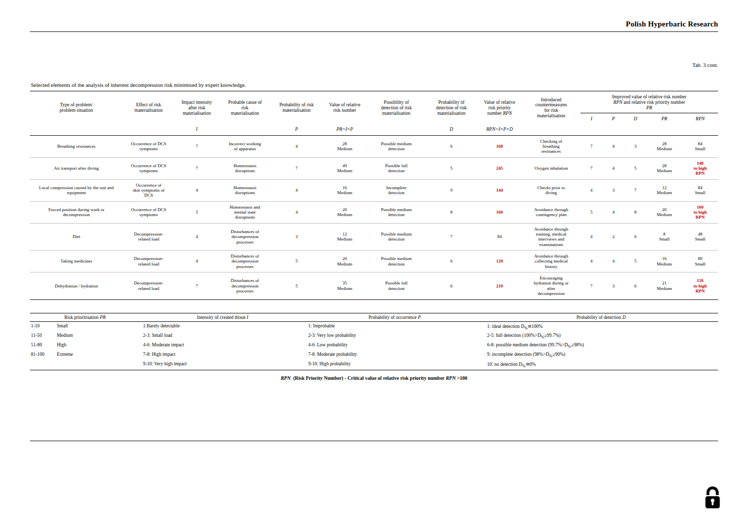Polish Hyperbaric Research
Tab. 3 cont.
Selected elements of the analysis of inherent decompression risk minimised by expert knowledge.
| Type of problem/ problem situation | Effect of risk materialisation | Impact intensity after risk materialisation | Probable cause of risk materialisation | Probability of risk materialisation | Value of relative risk number | Possibility of detection of risk materialisation | Probability of detection of risk materialisation | Value of relative risk priority number RPN | Introduced countermeasures for risk materialisation | Improved value of relative risk number RPN and relative risk priority number PR |
| --- | --- | --- | --- | --- | --- | --- | --- | --- | --- | --- |
| I | P | D | PR | RPN |
| | | I | | P | PR=I×P | | D | RPN=I×P×D | | | | | | |
| Breathing resistances | Occurrence of DCS symptoms | 7 | Incorrect working of apparatus | 4 | 28 Medium | Possible medium detection | 6 | 168 | Checking of breathing resistances | 7 | 4 | 3 | 28 Medium | 84 Small |
| Air transport after diving | Occurrence of DCS symptoms | 7 | Homeostasis disruptions | 7 | 49 Medium | Possible full detection | 5 | 245 | Oxygen inhalation | 7 | 4 | 5 | 28 Medium | 140 to high RPN |
| Local compression caused by the suit and equipment | Occurrence of skin symptoms of DCS | 4 | Homeostasis disruptions | 4 | 16 Medium | Incomplete detection | 9 | 144 | Checks prior to diving | 4 | 3 | 7 | 12 Medium | 84 Small |
| Forced position during work or decompression | Occurrence of DCS symptoms | 5 | Homeostasis and mental state disruptions | 4 | 20 Medium | Possible medium detection | 8 | 160 | Avoidance through contingency plan | 5 | 4 | 8 | 20 Medium | 160 to high RPN |
| Diet | Decompression- related load | 4 | Disturbances of decompression processes | 3 | 12 Medium | Possible medium detection | 7 | 84 | Avoidance through training, medical interviews and examinations | 4 | 2 | 6 | 8 Small | 48 Small |
| Taking medicines | Decompression- related load | 4 | Disturbances of decompression processes | 5 | 20 Medium | Possible medium detection | 6 | 120 | Avoidance through collecting medical history | 4 | 4 | 5 | 16 Medium | 80 Small |
| Dehydration / hydration | Decompression- related load | 7 | Disturbances of decompression processes | 5 | 35 Medium | Possible full detection | 6 | 210 | Encouraging hydration during or after decompression | 7 | 3 | 6 | 21 Medium | 126 to high RPN |
| Risk prioritisation PR | Intensity of created threat I | Probability of occurrence P | Probability of detection D |
| 1-10 Small | 1:Barely detectable | 1: Improbable | 1: ideal detection D % ≅100% |
| 11-50 Medium | 2-3: Small load | 2-3: Very low probability | 2-5: full detection (100%>D % ≥99.7%) |
| 51-80 High | 4-6: Moderate impact | 4-6: Low probability | 6-8: possible medium detection (99.7%>D % ≥98%) |
| 81-100 Extreme | 7-8: High impact | 7-8: Moderate probability | 9: incomplete detection (98%>D % ≥90%) |
| | 9-10: Very high impact | 9-10: High probability | 10: no detection D % ≅0% |
RPN (Risk Priority Number) - Critical value of relative risk priority number RPN >100